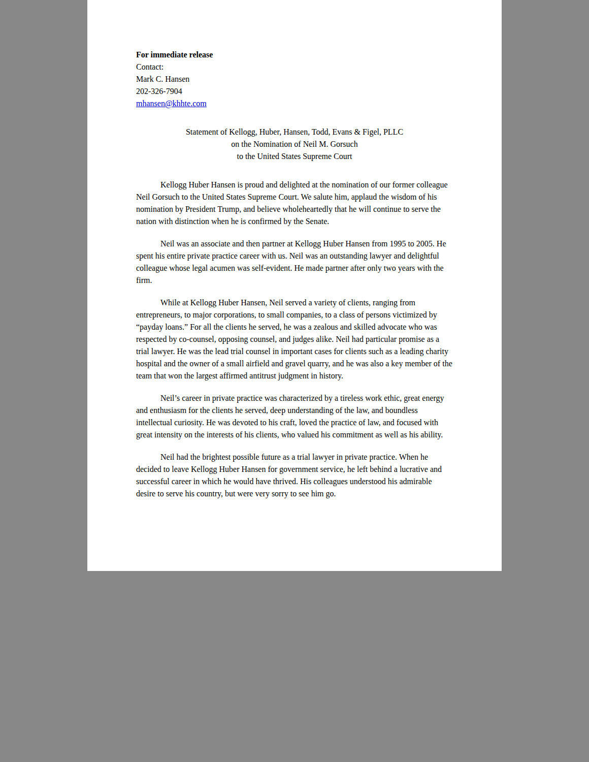For immediate release
Contact:
Mark C. Hansen
202-326-7904
mhansen@khhte.com
Statement of Kellogg, Huber, Hansen, Todd, Evans & Figel, PLLC on the Nomination of Neil M. Gorsuch to the United States Supreme Court
Kellogg Huber Hansen is proud and delighted at the nomination of our former colleague Neil Gorsuch to the United States Supreme Court. We salute him, applaud the wisdom of his nomination by President Trump, and believe wholeheartedly that he will continue to serve the nation with distinction when he is confirmed by the Senate.
Neil was an associate and then partner at Kellogg Huber Hansen from 1995 to 2005. He spent his entire private practice career with us. Neil was an outstanding lawyer and delightful colleague whose legal acumen was self-evident. He made partner after only two years with the firm.
While at Kellogg Huber Hansen, Neil served a variety of clients, ranging from entrepreneurs, to major corporations, to small companies, to a class of persons victimized by “payday loans.” For all the clients he served, he was a zealous and skilled advocate who was respected by co-counsel, opposing counsel, and judges alike. Neil had particular promise as a trial lawyer. He was the lead trial counsel in important cases for clients such as a leading charity hospital and the owner of a small airfield and gravel quarry, and he was also a key member of the team that won the largest affirmed antitrust judgment in history.
Neil’s career in private practice was characterized by a tireless work ethic, great energy and enthusiasm for the clients he served, deep understanding of the law, and boundless intellectual curiosity. He was devoted to his craft, loved the practice of law, and focused with great intensity on the interests of his clients, who valued his commitment as well as his ability.
Neil had the brightest possible future as a trial lawyer in private practice. When he decided to leave Kellogg Huber Hansen for government service, he left behind a lucrative and successful career in which he would have thrived. His colleagues understood his admirable desire to serve his country, but were very sorry to see him go.